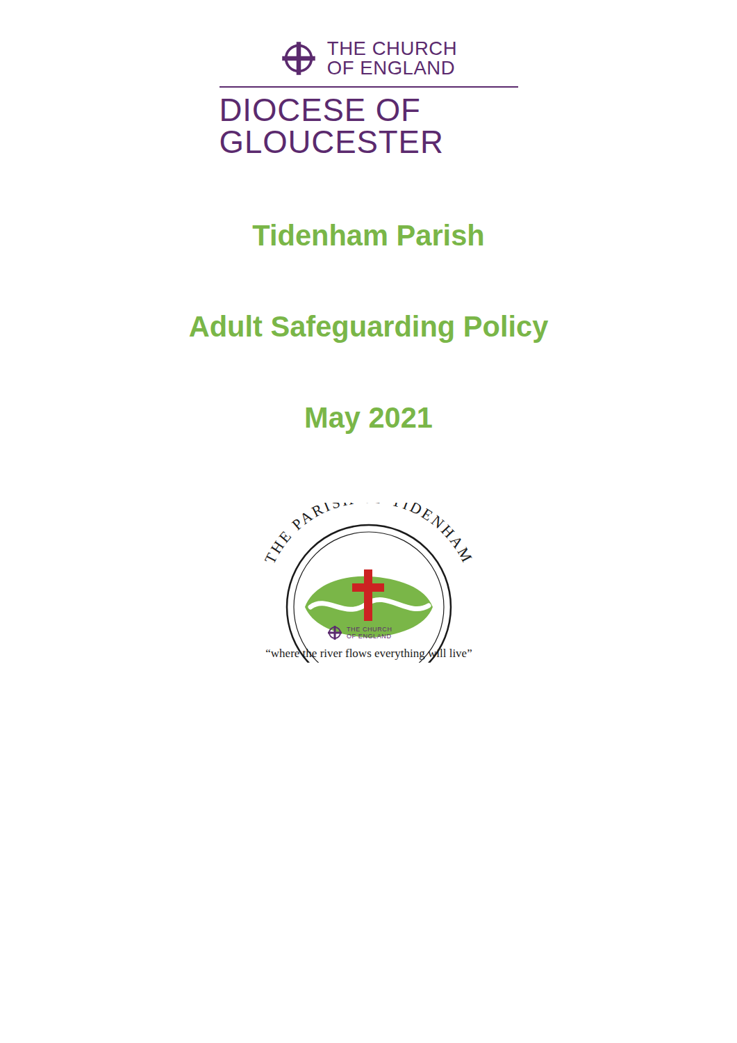The Church of England
Diocese of Gloucester
Tidenham Parish
Adult Safeguarding Policy
May 2021
The Parish of Tidenham — Church of England — “where the river flows everything will live” THE PARISH OF TIDENHAM THE CHURCH OF ENGLAND “where the river flows everything will live”